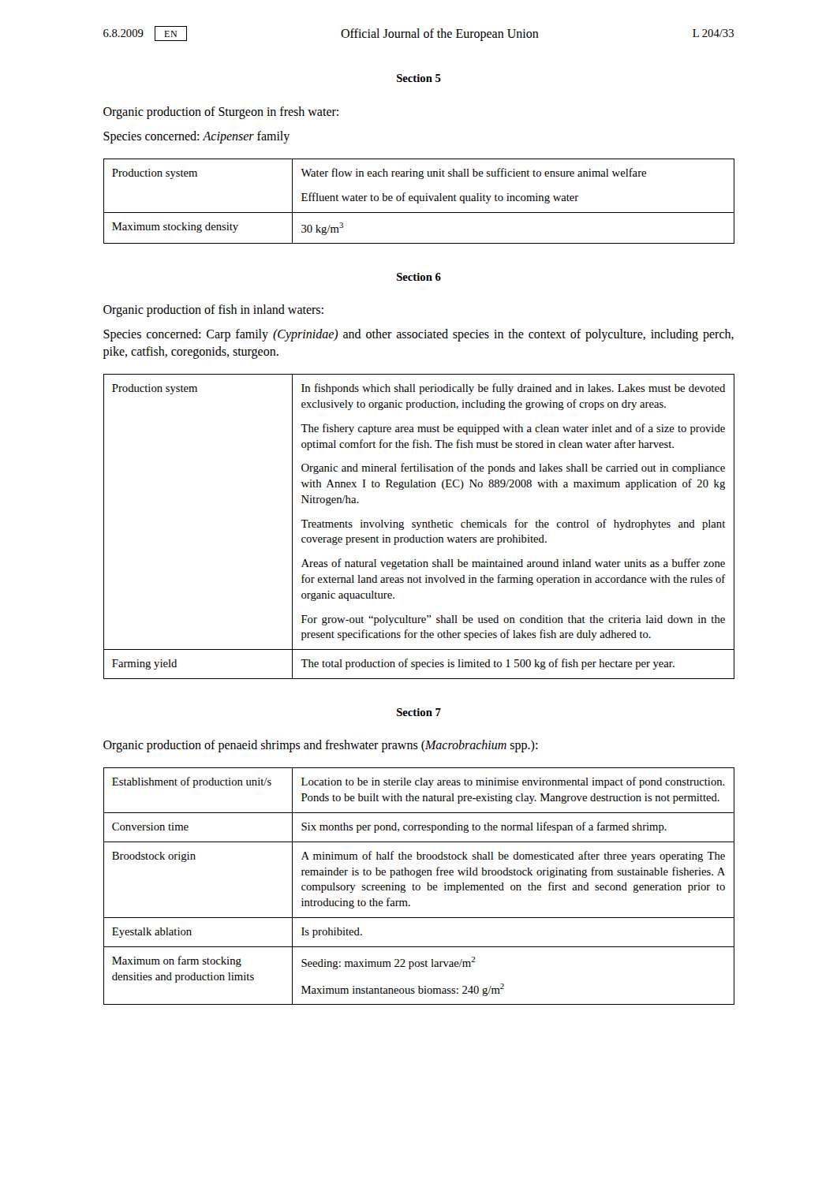6.8.2009 EN Official Journal of the European Union L 204/33
Section 5
Organic production of Sturgeon in fresh water:
Species concerned: Acipenser family
| Production system | Water flow in each rearing unit shall be sufficient to ensure animal welfare Effluent water to be of equivalent quality to incoming water |
| Maximum stocking density | 30 kg/m 3 |
Section 6
Organic production of fish in inland waters:
Species concerned: Carp family (Cyprinidae) and other associated species in the context of polyculture, including perch, pike, catfish, coregonids, sturgeon.
| Production system | In fishponds which shall periodically be fully drained and in lakes. Lakes must be devoted exclusively to organic production, including the growing of crops on dry areas. The fishery capture area must be equipped with a clean water inlet and of a size to provide optimal comfort for the fish. The fish must be stored in clean water after harvest. Organic and mineral fertilisation of the ponds and lakes shall be carried out in compliance with Annex I to Regulation (EC) No 889/2008 with a maximum application of 20 kg Nitrogen/ha. Treatments involving synthetic chemicals for the control of hydrophytes and plant coverage present in production waters are prohibited. Areas of natural vegetation shall be maintained around inland water units as a buffer zone for external land areas not involved in the farming operation in accordance with the rules of organic aquaculture. For grow-out “polyculture” shall be used on condition that the criteria laid down in the present specifications for the other species of lakes fish are duly adhered to. |
| Farming yield | The total production of species is limited to 1 500 kg of fish per hectare per year. |
Section 7
Organic production of penaeid shrimps and freshwater prawns (Macrobrachium spp.):
| Establishment of production unit/s | Location to be in sterile clay areas to minimise environmental impact of pond construction. Ponds to be built with the natural pre-existing clay. Mangrove destruction is not permitted. |
| Conversion time | Six months per pond, corresponding to the normal lifespan of a farmed shrimp. |
| Broodstock origin | A minimum of half the broodstock shall be domesticated after three years operating The remainder is to be pathogen free wild broodstock originating from sustainable fisheries. A compulsory screening to be implemented on the first and second generation prior to introducing to the farm. |
| Eyestalk ablation | Is prohibited. |
| Maximum on farm stocking densities and production limits | Seeding: maximum 22 post larvae/m 2 Maximum instantaneous biomass: 240 g/m 2 |